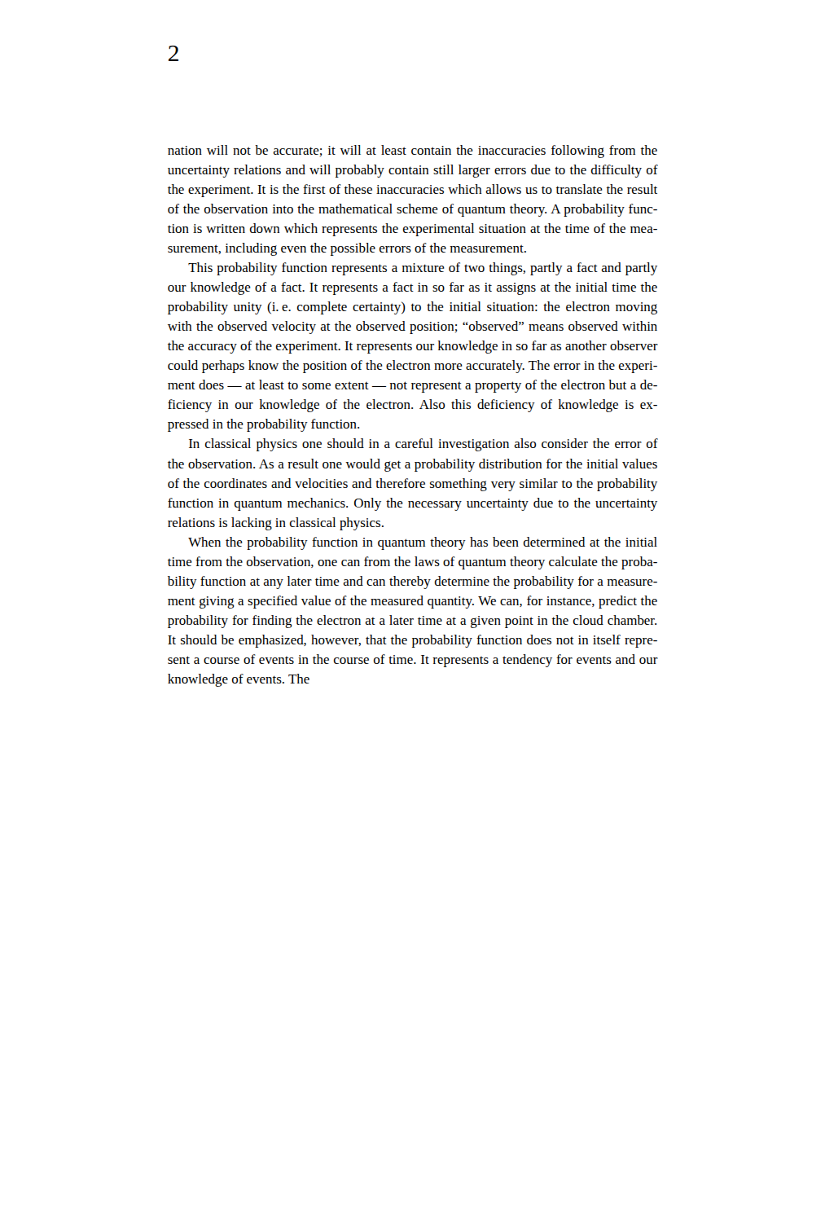2
nation will not be accurate; it will at least contain the inaccuracies following from the uncertainty relations and will probably contain still larger errors due to the difficulty of the experiment. It is the first of these inaccuracies which allows us to translate the result of the observation into the mathematical scheme of quantum theory. A probability function is written down which represents the experimental situation at the time of the measurement, including even the possible errors of the measurement.
This probability function represents a mixture of two things, partly a fact and partly our knowledge of a fact. It represents a fact in so far as it assigns at the initial time the probability unity (i. e. complete certainty) to the initial situation: the electron moving with the observed velocity at the observed position; “observed” means observed within the accuracy of the experiment. It represents our knowledge in so far as another observer could perhaps know the position of the electron more accurately. The error in the experiment does — at least to some extent — not represent a property of the electron but a deficiency in our knowledge of the electron. Also this deficiency of knowledge is expressed in the probability function.
In classical physics one should in a careful investigation also consider the error of the observation. As a result one would get a probability distribution for the initial values of the coordinates and velocities and therefore something very similar to the probability function in quantum mechanics. Only the necessary uncertainty due to the uncertainty relations is lacking in classical physics.
When the probability function in quantum theory has been determined at the initial time from the observation, one can from the laws of quantum theory calculate the probability function at any later time and can thereby determine the probability for a measurement giving a specified value of the measured quantity. We can, for instance, predict the probability for finding the electron at a later time at a given point in the cloud chamber. It should be emphasized, however, that the probability function does not in itself represent a course of events in the course of time. It represents a tendency for events and our knowledge of events. The